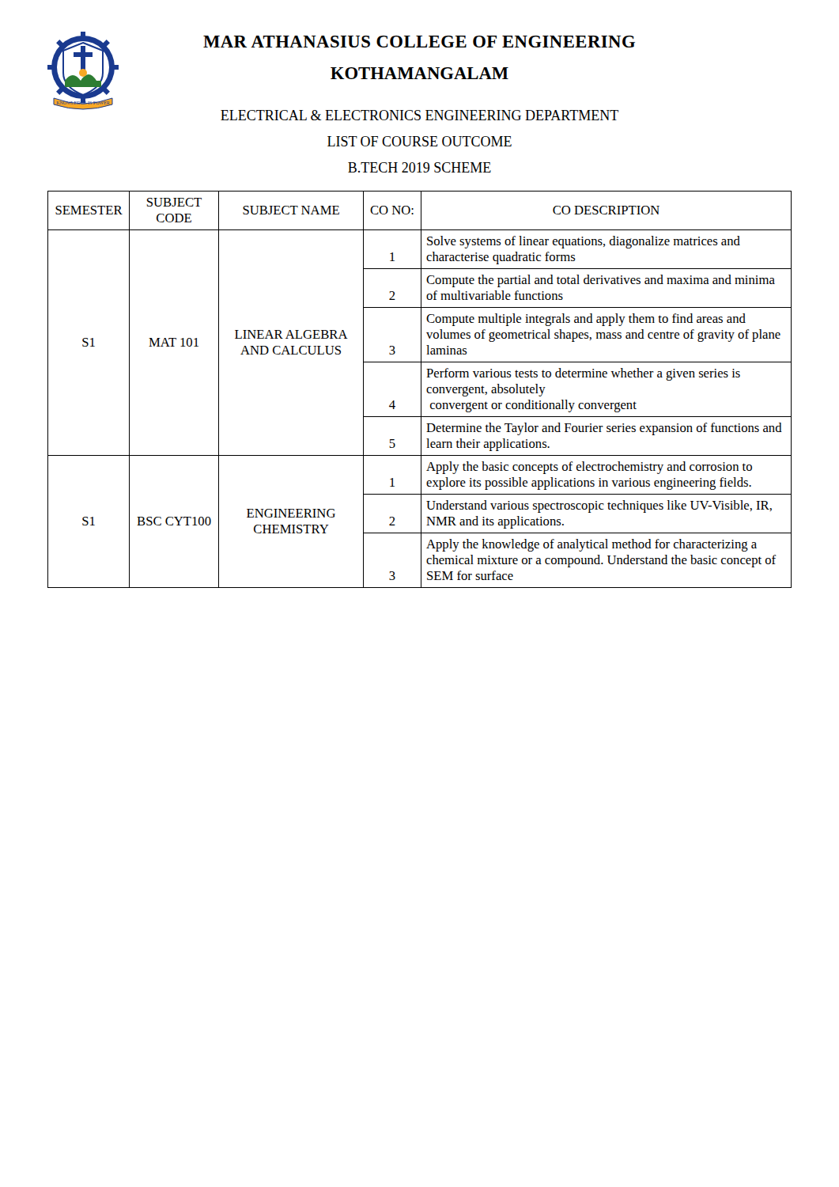KNOWLEDGE IS POWER
MAR ATHANASIUS COLLEGE OF ENGINEERING
KOTHAMANGALAM
ELECTRICAL & ELECTRONICS ENGINEERING DEPARTMENT
LIST OF COURSE OUTCOME
B.TECH 2019 SCHEME
| SEMESTER | SUBJECT CODE | SUBJECT NAME | CO NO: | CO DESCRIPTION |
| --- | --- | --- | --- | --- |
| S1 | MAT 101 | LINEAR ALGEBRA AND CALCULUS | 1 | Solve systems of linear equations, diagonalize matrices and characterise quadratic forms |
| 2 | Compute the partial and total derivatives and maxima and minima of multivariable functions |
| 3 | Compute multiple integrals and apply them to find areas and volumes of geometrical shapes, mass and centre of gravity of plane laminas |
| 4 | Perform various tests to determine whether a given series is convergent, absolutely convergent or conditionally convergent |
| 5 | Determine the Taylor and Fourier series expansion of functions and learn their applications. |
| S1 | BSC CYT100 | ENGINEERING CHEMISTRY | 1 | Apply the basic concepts of electrochemistry and corrosion to explore its possible applications in various engineering fields. |
| 2 | Understand various spectroscopic techniques like UV-Visible, IR, NMR and its applications. |
| 3 | Apply the knowledge of analytical method for characterizing a chemical mixture or a compound. Understand the basic concept of SEM for surface |